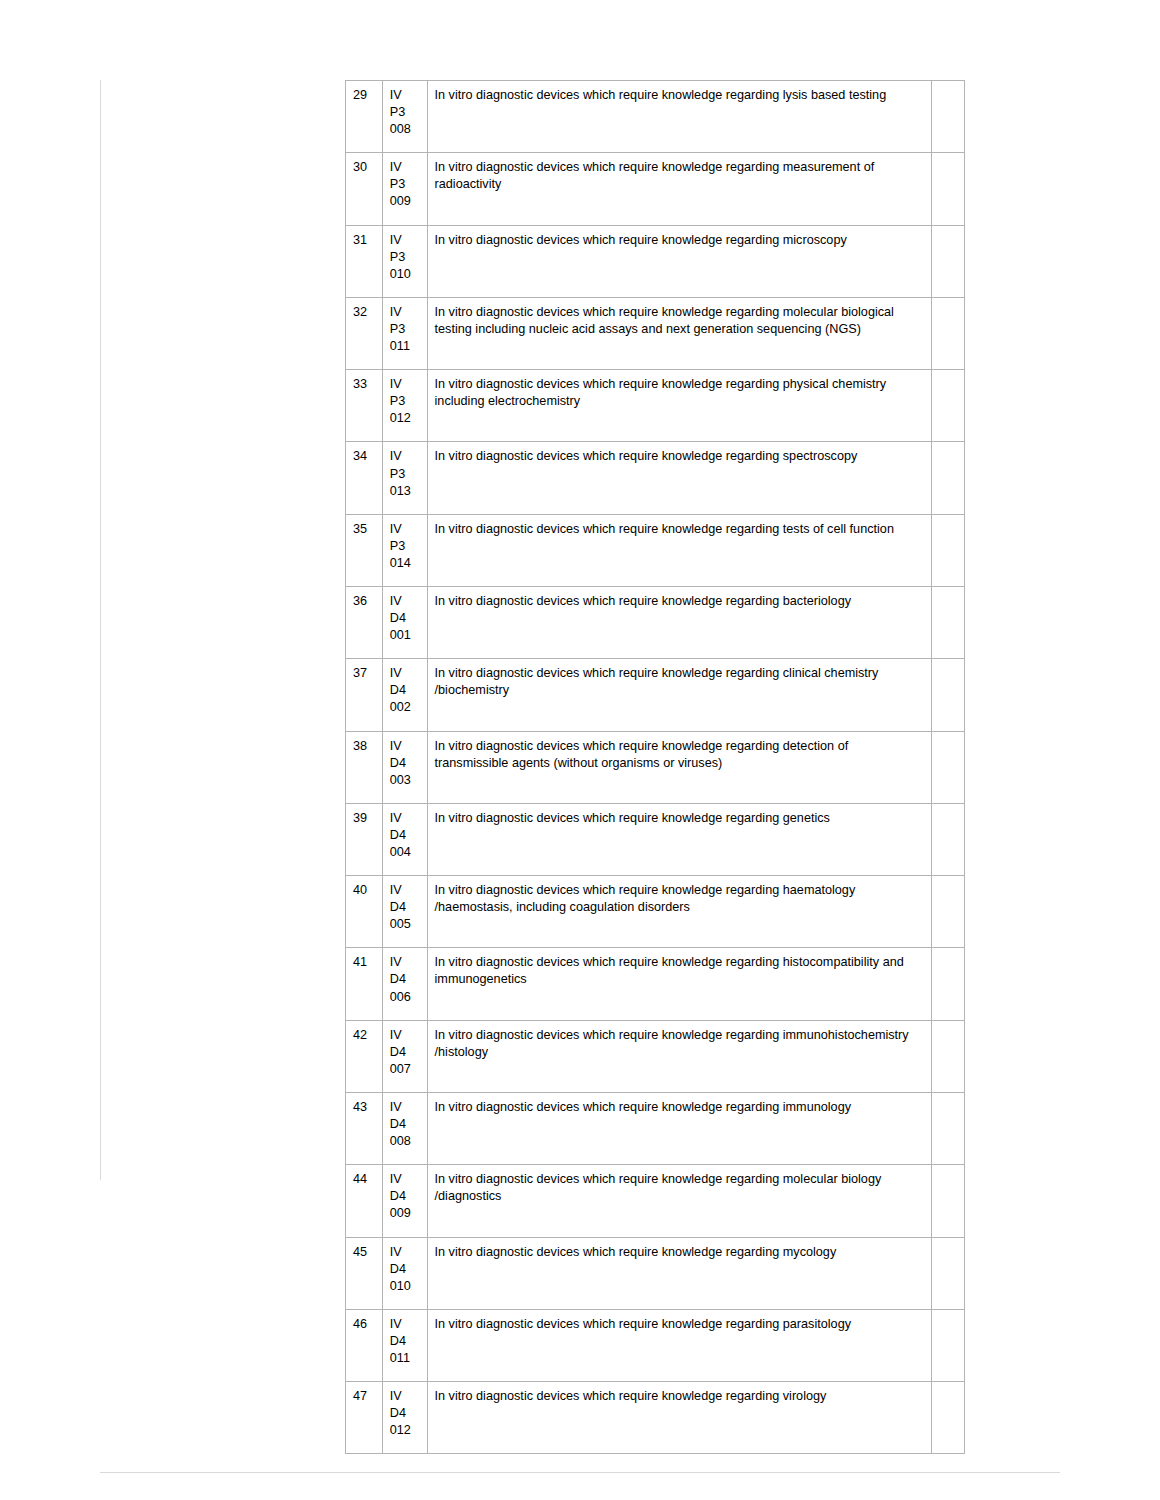| 29 | IV P3 008 | In vitro diagnostic devices which require knowledge regarding lysis based testing | |
| 30 | IV P3 009 | In vitro diagnostic devices which require knowledge regarding measurement of radioactivity | |
| 31 | IV P3 010 | In vitro diagnostic devices which require knowledge regarding microscopy | |
| 32 | IV P3 011 | In vitro diagnostic devices which require knowledge regarding molecular biological testing including nucleic acid assays and next generation sequencing (NGS) | |
| 33 | IV P3 012 | In vitro diagnostic devices which require knowledge regarding physical chemistry including electrochemistry | |
| 34 | IV P3 013 | In vitro diagnostic devices which require knowledge regarding spectroscopy | |
| 35 | IV P3 014 | In vitro diagnostic devices which require knowledge regarding tests of cell function | |
| 36 | IV D4 001 | In vitro diagnostic devices which require knowledge regarding bacteriology | |
| 37 | IV D4 002 | In vitro diagnostic devices which require knowledge regarding clinical chemistry /biochemistry | |
| 38 | IV D4 003 | In vitro diagnostic devices which require knowledge regarding detection of transmissible agents (without organisms or viruses) | |
| 39 | IV D4 004 | In vitro diagnostic devices which require knowledge regarding genetics | |
| 40 | IV D4 005 | In vitro diagnostic devices which require knowledge regarding haematology /haemostasis, including coagulation disorders | |
| 41 | IV D4 006 | In vitro diagnostic devices which require knowledge regarding histocompatibility and immunogenetics | |
| 42 | IV D4 007 | In vitro diagnostic devices which require knowledge regarding immunohistochemistry /histology | |
| 43 | IV D4 008 | In vitro diagnostic devices which require knowledge regarding immunology | |
| 44 | IV D4 009 | In vitro diagnostic devices which require knowledge regarding molecular biology /diagnostics | |
| 45 | IV D4 010 | In vitro diagnostic devices which require knowledge regarding mycology | |
| 46 | IV D4 011 | In vitro diagnostic devices which require knowledge regarding parasitology | |
| 47 | IV D4 012 | In vitro diagnostic devices which require knowledge regarding virology | |